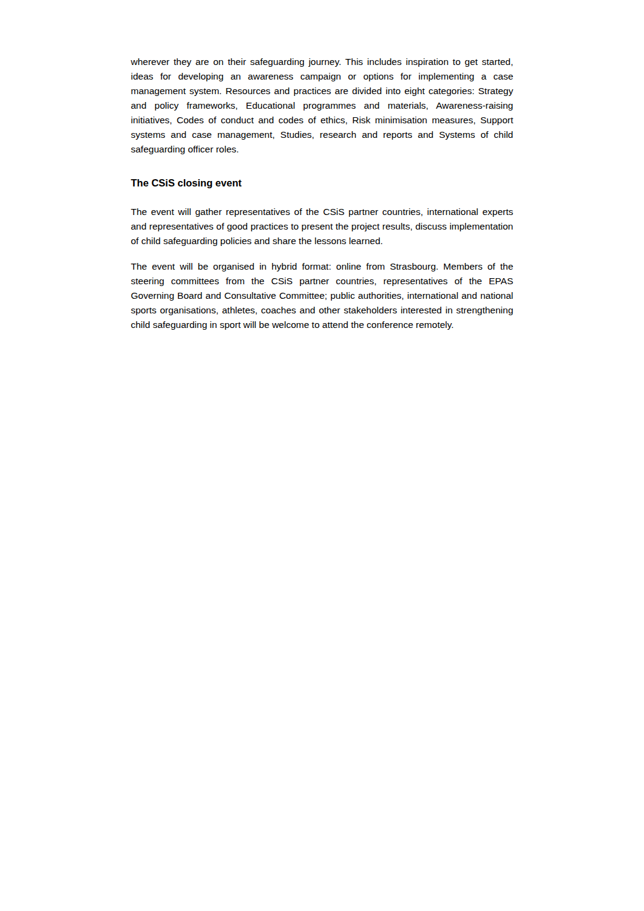wherever they are on their safeguarding journey. This includes inspiration to get started, ideas for developing an awareness campaign or options for implementing a case management system. Resources and practices are divided into eight categories: Strategy and policy frameworks, Educational programmes and materials, Awareness-raising initiatives, Codes of conduct and codes of ethics, Risk minimisation measures, Support systems and case management, Studies, research and reports and Systems of child safeguarding officer roles.
The CSiS closing event
The event will gather representatives of the CSiS partner countries, international experts and representatives of good practices to present the project results, discuss implementation of child safeguarding policies and share the lessons learned.
The event will be organised in hybrid format: online from Strasbourg. Members of the steering committees from the CSiS partner countries, representatives of the EPAS Governing Board and Consultative Committee; public authorities, international and national sports organisations, athletes, coaches and other stakeholders interested in strengthening child safeguarding in sport will be welcome to attend the conference remotely.